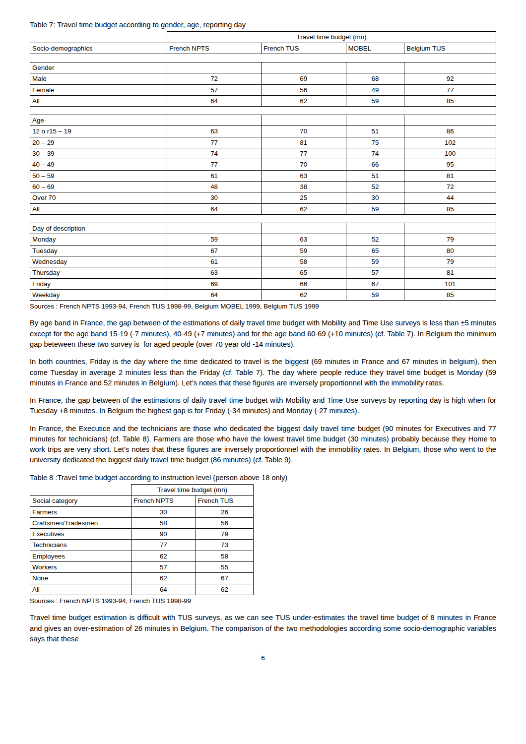Table 7: Travel time budget according to gender, age, reporting day
| | Travel time budget (mn) |
| Socio-demographics | French NPTS | French TUS | MOBEL | Belgium TUS |
| Gender | | | | |
| Male | 72 | 69 | 68 | 92 |
| Female | 57 | 56 | 49 | 77 |
| All | 64 | 62 | 59 | 85 |
| Age | | | | |
| 12 o r15 – 19 | 63 | 70 | 51 | 86 |
| 20 – 29 | 77 | 81 | 75 | 102 |
| 30 – 39 | 74 | 77 | 74 | 100 |
| 40 – 49 | 77 | 70 | 66 | 95 |
| 50 – 59 | 61 | 63 | 51 | 81 |
| 60 – 69 | 48 | 38 | 52 | 72 |
| Over 70 | 30 | 25 | 30 | 44 |
| All | 64 | 62 | 59 | 85 |
| Day of description | | | | |
| Monday | 59 | 63 | 52 | 79 |
| Tuesday | 67 | 59 | 65 | 80 |
| Wednesday | 61 | 58 | 59 | 79 |
| Thursday | 63 | 65 | 57 | 81 |
| Friday | 69 | 66 | 67 | 101 |
| Weekday | 64 | 62 | 59 | 85 |
Sources : French NPTS 1993-94, French TUS 1998-99, Belgium MOBEL 1999, Belgium TUS 1999
By age band in France, the gap between of the estimations of daily travel time budget with Mobility and Time Use surveys is less than ±5 minutes except for the age band 15-19 (-7 minutes), 40-49 (+7 minutes) and for the age band 60-69 (+10 minutes) (cf. Table 7). In Belgium the minimum gap beteween these two survey is for aged people (over 70 year old -14 minutes).
In both countries, Friday is the day where the time dedicated to travel is the biggest (69 minutes in France and 67 minutes in belgium), then come Tuesday in average 2 minutes less than the Friday (cf. Table 7). The day where people reduce they travel time budget is Monday (59 minutes in France and 52 minutes in Belgium). Let’s notes that these figures are inversely proportionnel with the immobility rates.
In France, the gap between of the estimations of daily travel time budget with Mobility and Time Use surveys by reporting day is high when for Tuesday +8 minutes. In Belgium the highest gap is for Friday (-34 minutes) and Monday (-27 minutes).
In France, the Executice and the technicians are those who dedicated the biggest daily travel time budget (90 minutes for Executives and 77 minutes for technicians) (cf. Table 8). Farmers are those who have the lowest travel time budget (30 minutes) probably because they Home to work trips are very short. Let’s notes that these figures are inversely proportionnel with the immobility rates. In Belgium, those who went to the university dedicated the biggest daily travel time budget (86 minutes) (cf. Table 9).
Table 8 :Travel time budget according to instruction level (person above 18 only)
| | Travel time budget (mn) |
| Social category | French NPTS | French TUS |
| Farmers | 30 | 26 |
| Craftsmen/Tradesmen | 58 | 56 |
| Executives | 90 | 79 |
| Technicians | 77 | 73 |
| Employees | 62 | 58 |
| Workers | 57 | 55 |
| None | 62 | 67 |
| All | 64 | 62 |
Sources : French NPTS 1993-94, French TUS 1998-99
Travel time budget estimation is difficult with TUS surveys, as we can see TUS under-estimates the travel time budget of 8 minutes in France and gives an over-estimation of 26 minutes in Belgium. The comparison of the two methodologies according some socio-demographic variables says that these
6